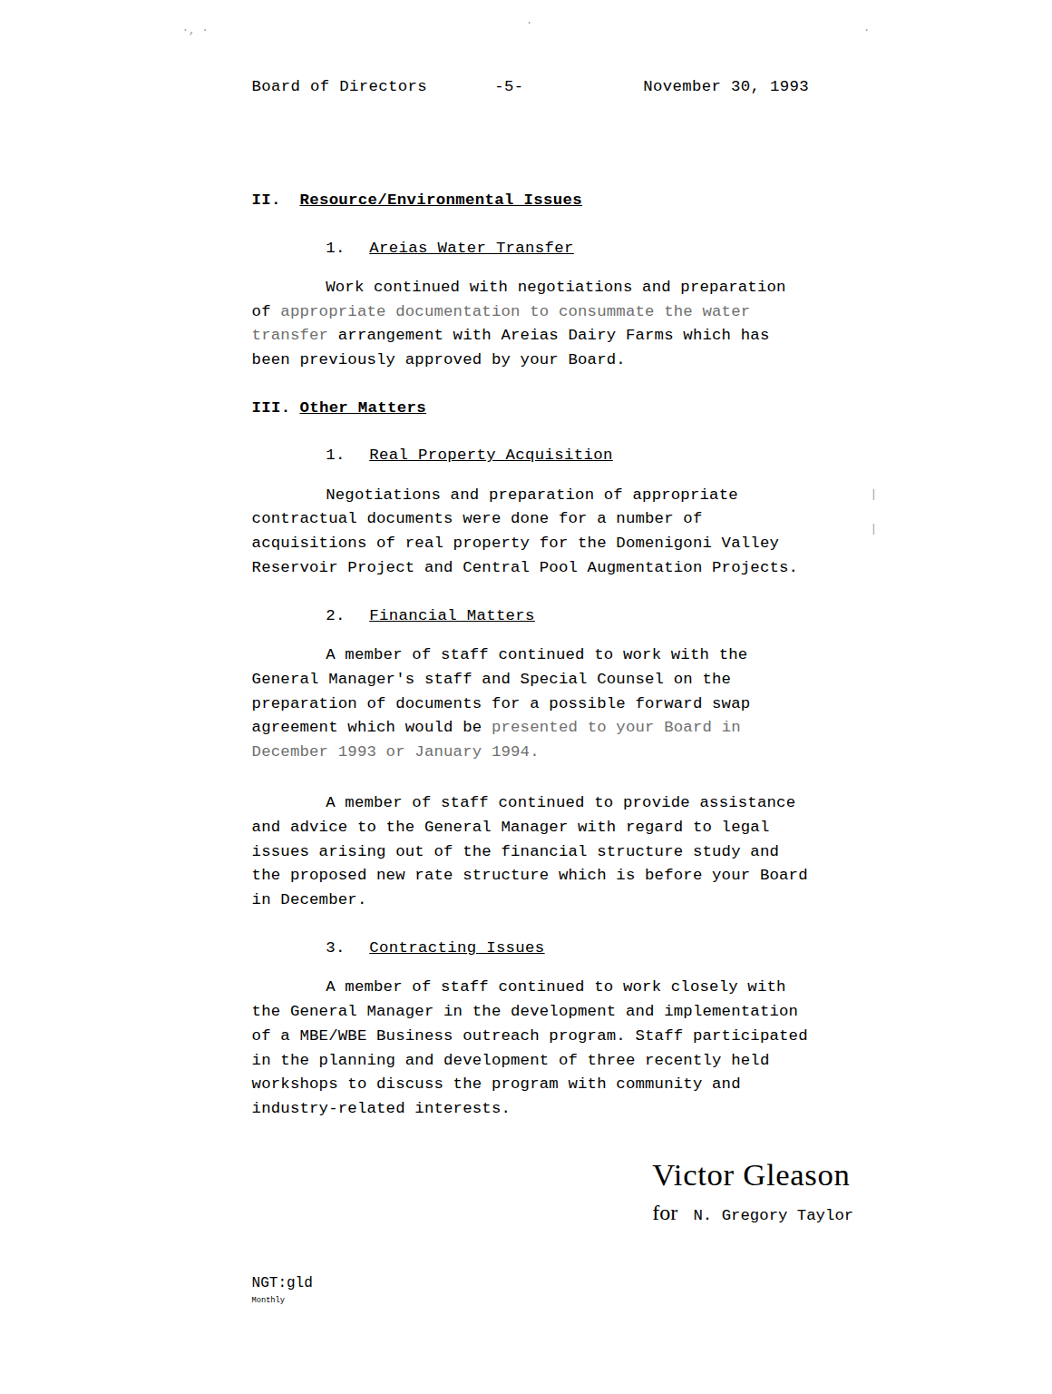·, ·
·
·
|
|
Board of Directors -5- November 30, 1993
II. Resource/Environmental Issues
1. Areias Water Transfer
Work continued with negotiations and preparation of appropriate documentation to consummate the water transfer arrangement with Areias Dairy Farms which has been previously approved by your Board.
III. Other Matters
1. Real Property Acquisition
Negotiations and preparation of appropriate contractual documents were done for a number of acquisitions of real property for the Domenigoni Valley Reservoir Project and Central Pool Augmentation Projects.
2. Financial Matters
A member of staff continued to work with the General Manager's staff and Special Counsel on the preparation of documents for a possible forward swap agreement which would be presented to your Board in December 1993 or January 1994.
A member of staff continued to provide assistance and advice to the General Manager with regard to legal issues arising out of the financial structure study and the proposed new rate structure which is before your Board in December.
3. Contracting Issues
A member of staff continued to work closely with the General Manager in the development and implementation of a MBE/WBE Business outreach program. Staff participated in the planning and development of three recently held workshops to discuss the program with community and industry-related interests.
Victor Gleason
for N. Gregory Taylor
NGT:gld
Monthly